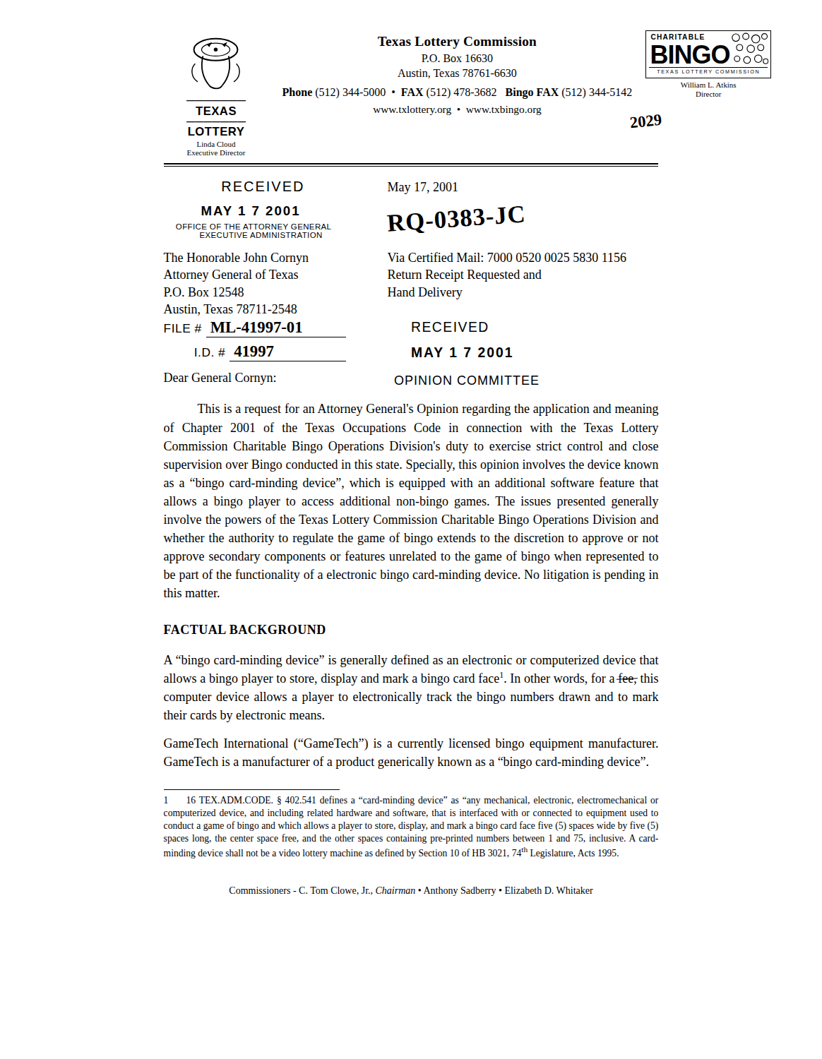——————— TEXAS——————— LOTTERY
Linda Cloud
Executive Director
Texas Lottery Commission
P.O. Box 16630
Austin, Texas 78761-6630
Phone (512) 344-5000 • FAX (512) 478-3682 Bingo FAX (512) 344-5142
www.txlottery.org • www.txbingo.org
CHARITABLE
BINGO
TEXAS LOTTERY COMMISSION
William L. Atkins
Director
2029
RECEIVED
MAY 1 7 2001
OFFICE OF THE ATTORNEY GENERAL
EXECUTIVE ADMINISTRATION
May 17, 2001
RQ-0383-JC
The Honorable John Cornyn
Attorney General of Texas
P.O. Box 12548
Austin, Texas 78711-2548
Via Certified Mail: 7000 0520 0025 5830 1156
Return Receipt Requested and
Hand Delivery
FILE # ML-41997-01
I.D. # 41997
RECEIVED MAY 1 7 2001
Dear General Cornyn:
OPINION COMMITTEE
This is a request for an Attorney General's Opinion regarding the application and meaning of Chapter 2001 of the Texas Occupations Code in connection with the Texas Lottery Commission Charitable Bingo Operations Division's duty to exercise strict control and close supervision over Bingo conducted in this state. Specially, this opinion involves the device known as a “bingo card-minding device”, which is equipped with an additional software feature that allows a bingo player to access additional non-bingo games. The issues presented generally involve the powers of the Texas Lottery Commission Charitable Bingo Operations Division and whether the authority to regulate the game of bingo extends to the discretion to approve or not approve secondary components or features unrelated to the game of bingo when represented to be part of the functionality of a electronic bingo card-minding device. No litigation is pending in this matter.
FACTUAL BACKGROUND
A “bingo card-minding device” is generally defined as an electronic or computerized device that allows a bingo player to store, display and mark a bingo card face1. In other words, for a fee, this computer device allows a player to electronically track the bingo numbers drawn and to mark their cards by electronic means.
GameTech International (“GameTech”) is a currently licensed bingo equipment manufacturer. GameTech is a manufacturer of a product generically known as a “bingo card-minding device”.
1 16 TEX.ADM.CODE. § 402.541 defines a “card-minding device” as “any mechanical, electronic, electromechanical or computerized device, and including related hardware and software, that is interfaced with or connected to equipment used to conduct a game of bingo and which allows a player to store, display, and mark a bingo card face five (5) spaces wide by five (5) spaces long, the center space free, and the other spaces containing pre-printed numbers between 1 and 75, inclusive. A card-minding device shall not be a video lottery machine as defined by Section 10 of HB 3021, 74th Legislature, Acts 1995.
Commissioners - C. Tom Clowe, Jr., Chairman • Anthony Sadberry • Elizabeth D. Whitaker